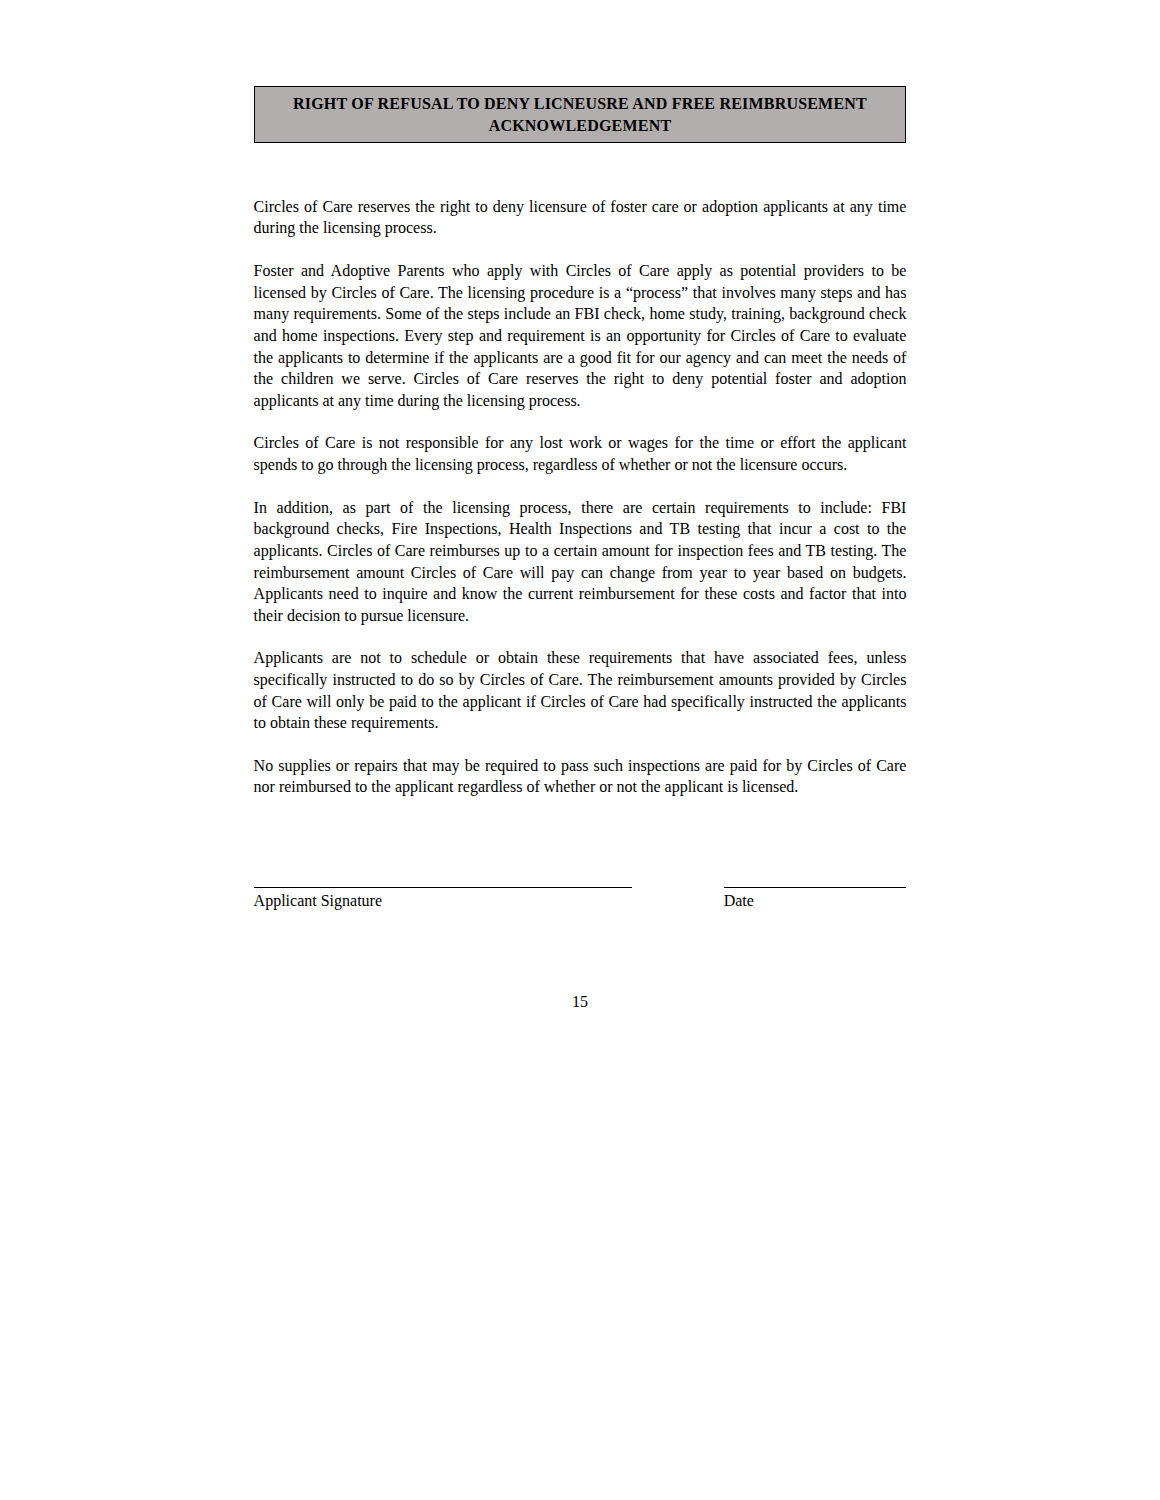RIGHT OF REFUSAL TO DENY LICNEUSRE AND FREE REIMBRUSEMENT ACKNOWLEDGEMENT
Circles of Care reserves the right to deny licensure of foster care or adoption applicants at any time during the licensing process.
Foster and Adoptive Parents who apply with Circles of Care apply as potential providers to be licensed by Circles of Care. The licensing procedure is a “process” that involves many steps and has many requirements. Some of the steps include an FBI check, home study, training, background check and home inspections. Every step and requirement is an opportunity for Circles of Care to evaluate the applicants to determine if the applicants are a good fit for our agency and can meet the needs of the children we serve. Circles of Care reserves the right to deny potential foster and adoption applicants at any time during the licensing process.
Circles of Care is not responsible for any lost work or wages for the time or effort the applicant spends to go through the licensing process, regardless of whether or not the licensure occurs.
In addition, as part of the licensing process, there are certain requirements to include: FBI background checks, Fire Inspections, Health Inspections and TB testing that incur a cost to the applicants. Circles of Care reimburses up to a certain amount for inspection fees and TB testing. The reimbursement amount Circles of Care will pay can change from year to year based on budgets. Applicants need to inquire and know the current reimbursement for these costs and factor that into their decision to pursue licensure.
Applicants are not to schedule or obtain these requirements that have associated fees, unless specifically instructed to do so by Circles of Care. The reimbursement amounts provided by Circles of Care will only be paid to the applicant if Circles of Care had specifically instructed the applicants to obtain these requirements.
No supplies or repairs that may be required to pass such inspections are paid for by Circles of Care nor reimbursed to the applicant regardless of whether or not the applicant is licensed.
Applicant Signature
Date
15